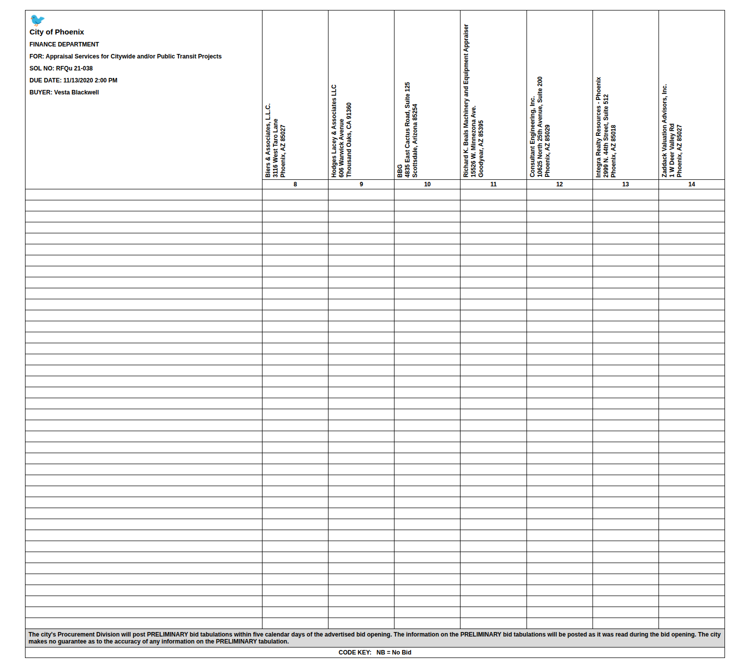| 🐦 City of Phoenix FINANCE DEPARTMENT FOR: Appraisal Services for Citywide and/or Public Transit Projects SOL NO: RFQu 21-038 DUE DATE: 11/13/2020 2:00 PM BUYER: Vesta Blackwell | Biers & Associates, L.L.C. 3116 West Taro Lane Phoenix, AZ 85027 | Hodges Lacey & Associates LLC 606 Warwick Avenue Thousand Oaks, CA 91360 | BBG 4835 East Cactus Road, Suite 125 Scottsdale, Arizona 85254 | Richard K. Beals Machinery and Equipment Appraiser 15526 W. Minnezona Ave. Goodyear, AZ 85395 | Consultant Engineering, Inc. 10625 North 25th Avenue, Suite 200 Phoenix, AZ 85029 | Integra Realty Resources - Phoenix 2999 N. 44th Street, Suite 512 Phoenix, AZ 85018 | Zaddack Valuation Advisors, Inc. 1 W Deer Valley Rd Phoenix, AZ 85027 |
| 8 | 9 | 10 | 11 | 12 | 13 | 14 |
| The city's Procurement Division will post PRELIMINARY bid tabulations within five calendar days of the advertised bid opening. The information on the PRELIMINARY bid tabulations will be posted as it was read during the bid opening. The city makes no guarantee as to the accuracy of any information on the PRELIMINARY tabulation. |
| CODE KEY: NB = No Bid |